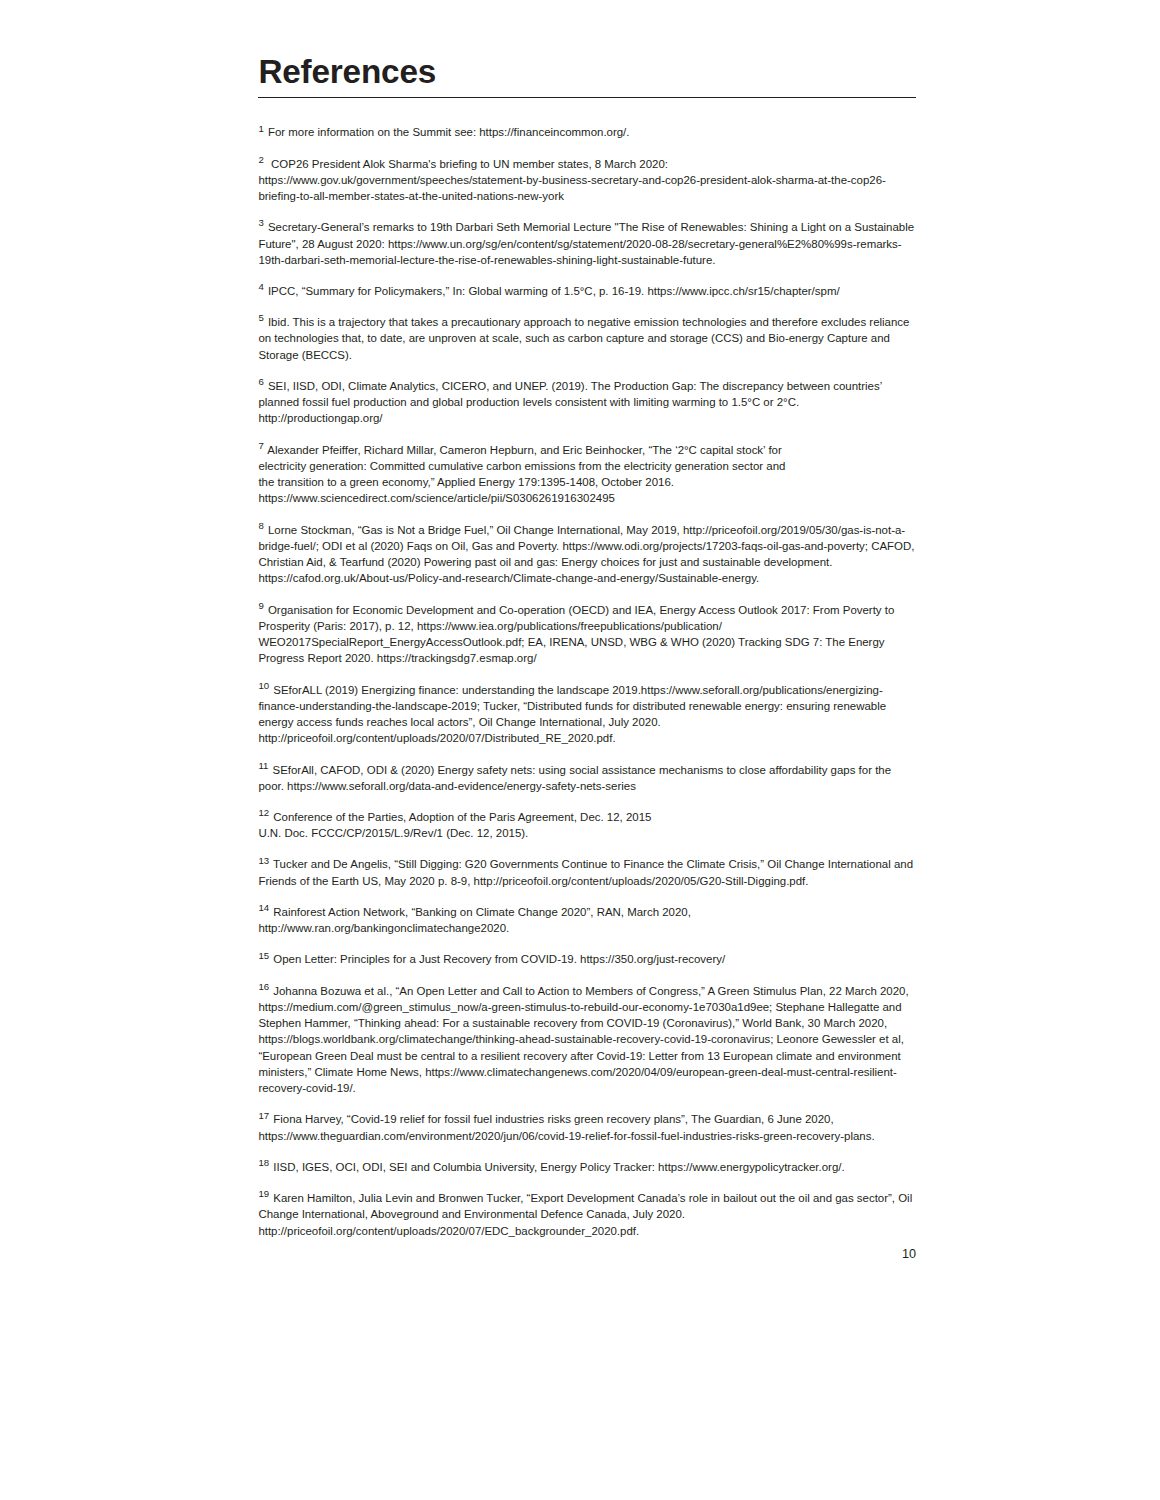References
1 For more information on the Summit see: https://financeincommon.org/.
2 COP26 President Alok Sharma's briefing to UN member states, 8 March 2020: https://www.gov.uk/government/speeches/statement-by-business-secretary-and-cop26-president-alok-sharma-at-the-cop26-briefing-to-all-member-states-at-the-united-nations-new-york
3 Secretary-General’s remarks to 19th Darbari Seth Memorial Lecture "The Rise of Renewables: Shining a Light on a Sustainable Future", 28 August 2020: https://www.un.org/sg/en/content/sg/statement/2020-08-28/secretary-general%E2%80%99s-remarks-19th-darbari-seth-memorial-lecture-the-rise-of-renewables-shining-light-sustainable-future.
4 IPCC, “Summary for Policymakers,” In: Global warming of 1.5°C, p. 16-19. https://www.ipcc.ch/sr15/chapter/spm/
5 Ibid. This is a trajectory that takes a precautionary approach to negative emission technologies and therefore excludes reliance on technologies that, to date, are unproven at scale, such as carbon capture and storage (CCS) and Bio-energy Capture and Storage (BECCS).
6 SEI, IISD, ODI, Climate Analytics, CICERO, and UNEP. (2019). The Production Gap: The discrepancy between countries’ planned fossil fuel production and global production levels consistent with limiting warming to 1.5°C or 2°C. http://productiongap.org/
7 Alexander Pfeiffer, Richard Millar, Cameron Hepburn, and Eric Beinhocker, “The ‘2°C capital stock’ for
electricity generation: Committed cumulative carbon emissions from the electricity generation sector and
the transition to a green economy,” Applied Energy 179:1395-1408, October 2016.
https://www.sciencedirect.com/science/article/pii/S0306261916302495
8 Lorne Stockman, “Gas is Not a Bridge Fuel,” Oil Change International, May 2019, http://priceofoil.org/2019/05/30/gas-is-not-a-bridge-fuel/; ODI et al (2020) Faqs on Oil, Gas and Poverty. https://www.odi.org/projects/17203-faqs-oil-gas-and-poverty; CAFOD, Christian Aid, & Tearfund (2020) Powering past oil and gas: Energy choices for just and sustainable development. https://cafod.org.uk/About-us/Policy-and-research/Climate-change-and-energy/Sustainable-energy.
9 Organisation for Economic Development and Co-operation (OECD) and IEA, Energy Access Outlook 2017: From Poverty to Prosperity (Paris: 2017), p. 12, https://www.iea.org/publications/freepublications/publication/
WEO2017SpecialReport_EnergyAccessOutlook.pdf; EA, IRENA, UNSD, WBG & WHO (2020) Tracking SDG 7: The Energy Progress Report 2020. https://trackingsdg7.esmap.org/
10 SEforALL (2019) Energizing finance: understanding the landscape 2019.https://www.seforall.org/publications/energizing-finance-understanding-the-landscape-2019; Tucker, “Distributed funds for distributed renewable energy: ensuring renewable energy access funds reaches local actors”, Oil Change International, July 2020. http://priceofoil.org/content/uploads/2020/07/Distributed_RE_2020.pdf.
11 SEforAll, CAFOD, ODI & (2020) Energy safety nets: using social assistance mechanisms to close affordability gaps for the poor. https://www.seforall.org/data-and-evidence/energy-safety-nets-series
12 Conference of the Parties, Adoption of the Paris Agreement, Dec. 12, 2015
U.N. Doc. FCCC/CP/2015/L.9/Rev/1 (Dec. 12, 2015).
13 Tucker and De Angelis, “Still Digging: G20 Governments Continue to Finance the Climate Crisis,” Oil Change International and Friends of the Earth US, May 2020 p. 8-9, http://priceofoil.org/content/uploads/2020/05/G20-Still-Digging.pdf.
14 Rainforest Action Network, “Banking on Climate Change 2020”, RAN, March 2020, http://www.ran.org/bankingonclimatechange2020.
15 Open Letter: Principles for a Just Recovery from COVID-19. https://350.org/just-recovery/
16 Johanna Bozuwa et al., “An Open Letter and Call to Action to Members of Congress,” A Green Stimulus Plan, 22 March 2020, https://medium.com/@green_stimulus_now/a-green-stimulus-to-rebuild-our-economy-1e7030a1d9ee; Stephane Hallegatte and Stephen Hammer, “Thinking ahead: For a sustainable recovery from COVID-19 (Coronavirus),” World Bank, 30 March 2020, https://blogs.worldbank.org/climatechange/thinking-ahead-sustainable-recovery-covid-19-coronavirus; Leonore Gewessler et al, “European Green Deal must be central to a resilient recovery after Covid-19: Letter from 13 European climate and environment ministers,” Climate Home News, https://www.climatechangenews.com/2020/04/09/european-green-deal-must-central-resilient-recovery-covid-19/.
17 Fiona Harvey, “Covid-19 relief for fossil fuel industries risks green recovery plans”, The Guardian, 6 June 2020, https://www.theguardian.com/environment/2020/jun/06/covid-19-relief-for-fossil-fuel-industries-risks-green-recovery-plans.
18 IISD, IGES, OCI, ODI, SEI and Columbia University, Energy Policy Tracker: https://www.energypolicytracker.org/.
19 Karen Hamilton, Julia Levin and Bronwen Tucker, “Export Development Canada’s role in bailout out the oil and gas sector”, Oil Change International, Aboveground and Environmental Defence Canada, July 2020. http://priceofoil.org/content/uploads/2020/07/EDC_backgrounder_2020.pdf.
10